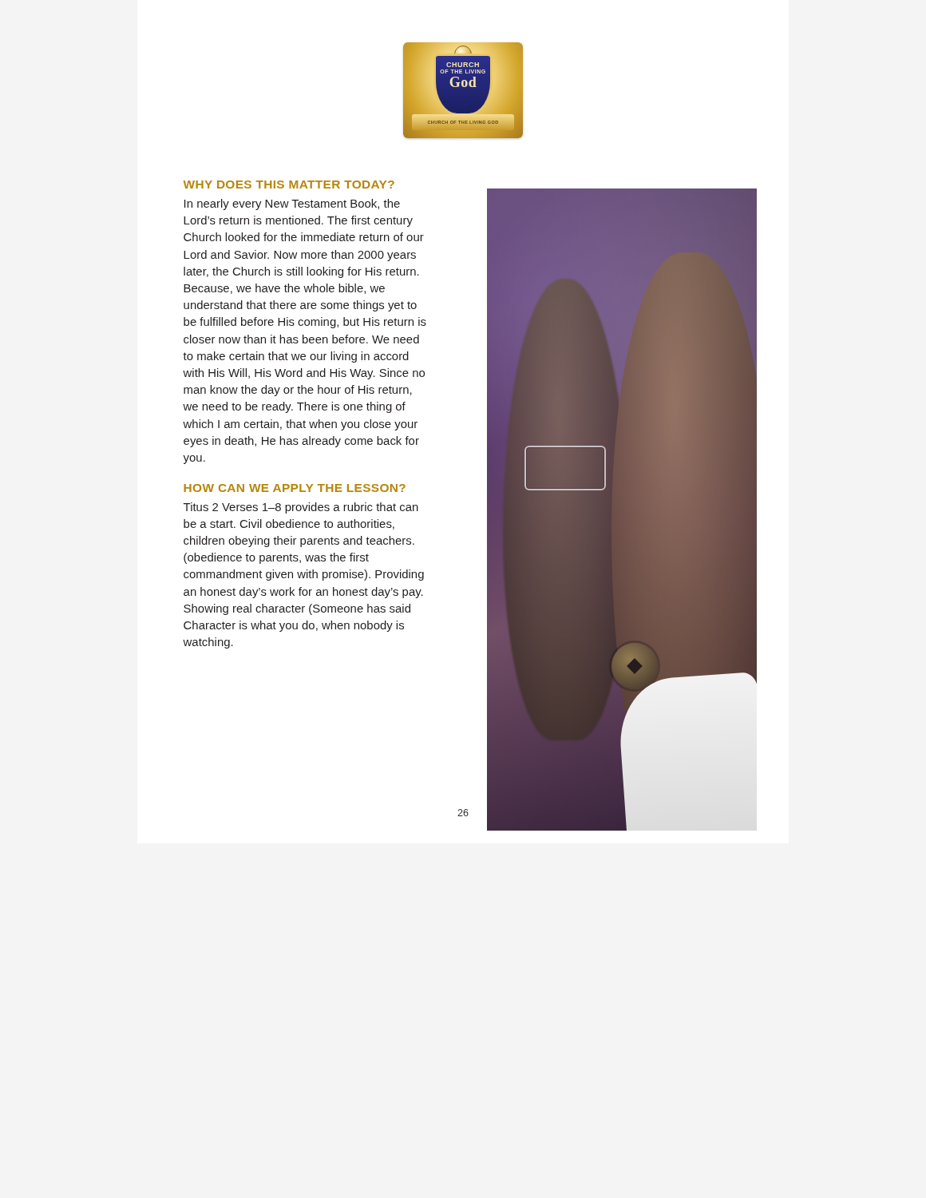CHURCH OF THE LIVING God
Church of the Living God
Why does this matter today?
In nearly every New Testament Book, the Lord’s return is mentioned. The first century Church looked for the immediate return of our Lord and Savior. Now more than 2000 years later, the Church is still looking for His return. Because, we have the whole bible, we understand that there are some things yet to be fulfilled before His coming, but His return is closer now than it has been before. We need to make certain that we our living in accord with His Will, His Word and His Way. Since no man know the day or the hour of His return, we need to be ready. There is one thing of which I am certain, that when you close your eyes in death, He has already come back for you.
How can we apply the lesson?
Titus 2 Verses 1–8 provides a rubric that can be a start. Civil obedience to authorities, children obeying their parents and teachers. (obedience to parents, was the first commandment given with promise). Providing an honest day’s work for an honest day’s pay. Showing real character (Someone has said Character is what you do, when nobody is watching.
26